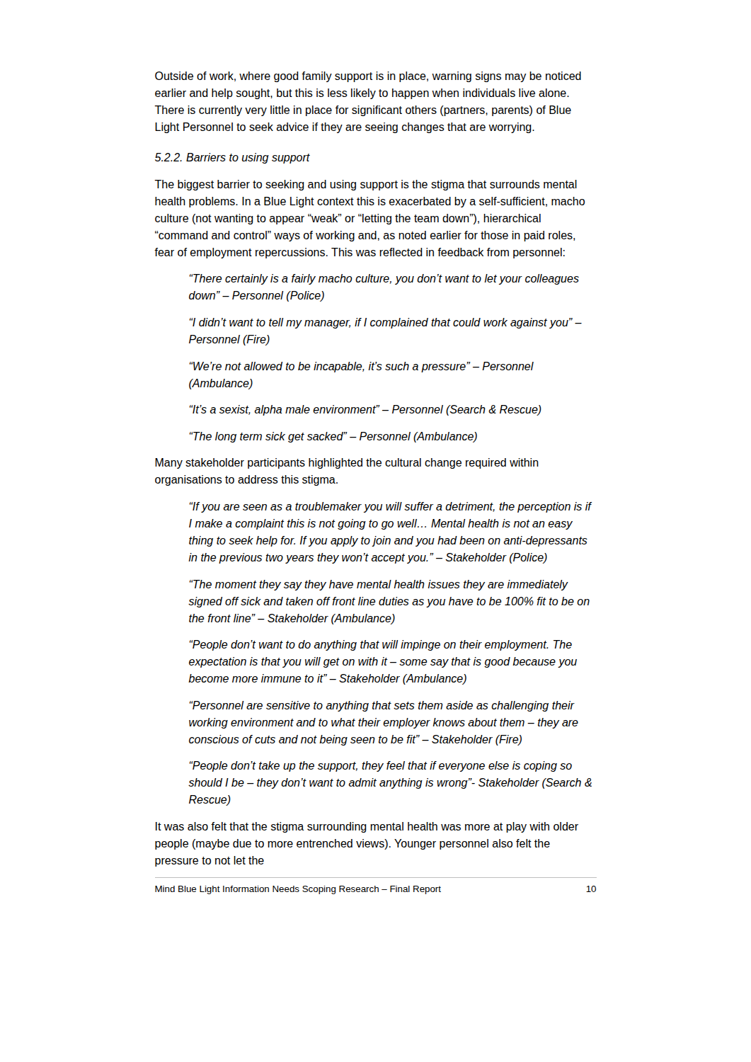Outside of work, where good family support is in place, warning signs may be noticed earlier and help sought, but this is less likely to happen when individuals live alone. There is currently very little in place for significant others (partners, parents) of Blue Light Personnel to seek advice if they are seeing changes that are worrying.
5.2.2. Barriers to using support
The biggest barrier to seeking and using support is the stigma that surrounds mental health problems. In a Blue Light context this is exacerbated by a self-sufficient, macho culture (not wanting to appear “weak” or “letting the team down”), hierarchical “command and control” ways of working and, as noted earlier for those in paid roles, fear of employment repercussions. This was reflected in feedback from personnel:
“There certainly is a fairly macho culture, you don’t want to let your colleagues down” – Personnel (Police)
“I didn’t want to tell my manager, if I complained that could work against you” – Personnel (Fire)
“We’re not allowed to be incapable, it’s such a pressure” – Personnel (Ambulance)
“It’s a sexist, alpha male environment” – Personnel (Search & Rescue)
“The long term sick get sacked” – Personnel (Ambulance)
Many stakeholder participants highlighted the cultural change required within organisations to address this stigma.
“If you are seen as a troublemaker you will suffer a detriment, the perception is if I make a complaint this is not going to go well… Mental health is not an easy thing to seek help for. If you apply to join and you had been on anti-depressants in the previous two years they won’t accept you.” – Stakeholder (Police)
“The moment they say they have mental health issues they are immediately signed off sick and taken off front line duties as you have to be 100% fit to be on the front line” – Stakeholder (Ambulance)
“People don’t want to do anything that will impinge on their employment. The expectation is that you will get on with it – some say that is good because you become more immune to it” – Stakeholder (Ambulance)
“Personnel are sensitive to anything that sets them aside as challenging their working environment and to what their employer knows about them – they are conscious of cuts and not being seen to be fit” – Stakeholder (Fire)
“People don’t take up the support, they feel that if everyone else is coping so should I be – they don’t want to admit anything is wrong”- Stakeholder (Search & Rescue)
It was also felt that the stigma surrounding mental health was more at play with older people (maybe due to more entrenched views). Younger personnel also felt the pressure to not let the
Mind Blue Light Information Needs Scoping Research – Final Report 10